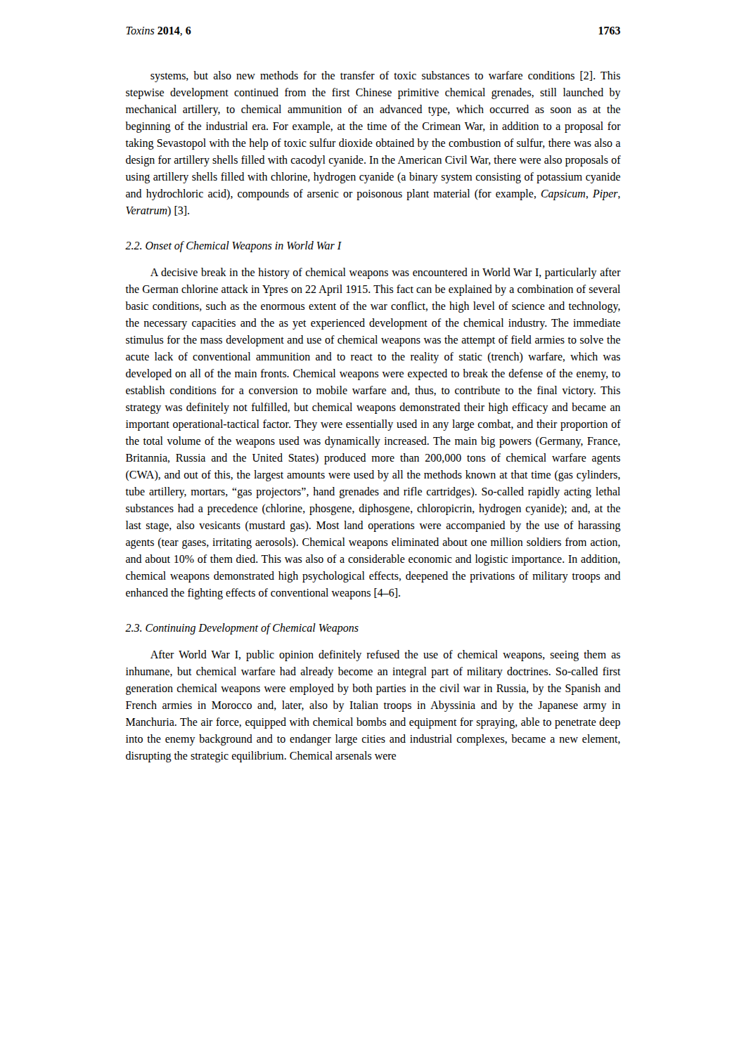Toxins 2014, 6 1763
systems, but also new methods for the transfer of toxic substances to warfare conditions [2]. This stepwise development continued from the first Chinese primitive chemical grenades, still launched by mechanical artillery, to chemical ammunition of an advanced type, which occurred as soon as at the beginning of the industrial era. For example, at the time of the Crimean War, in addition to a proposal for taking Sevastopol with the help of toxic sulfur dioxide obtained by the combustion of sulfur, there was also a design for artillery shells filled with cacodyl cyanide. In the American Civil War, there were also proposals of using artillery shells filled with chlorine, hydrogen cyanide (a binary system consisting of potassium cyanide and hydrochloric acid), compounds of arsenic or poisonous plant material (for example, Capsicum, Piper, Veratrum) [3].
2.2. Onset of Chemical Weapons in World War I
A decisive break in the history of chemical weapons was encountered in World War I, particularly after the German chlorine attack in Ypres on 22 April 1915. This fact can be explained by a combination of several basic conditions, such as the enormous extent of the war conflict, the high level of science and technology, the necessary capacities and the as yet experienced development of the chemical industry. The immediate stimulus for the mass development and use of chemical weapons was the attempt of field armies to solve the acute lack of conventional ammunition and to react to the reality of static (trench) warfare, which was developed on all of the main fronts. Chemical weapons were expected to break the defense of the enemy, to establish conditions for a conversion to mobile warfare and, thus, to contribute to the final victory. This strategy was definitely not fulfilled, but chemical weapons demonstrated their high efficacy and became an important operational-tactical factor. They were essentially used in any large combat, and their proportion of the total volume of the weapons used was dynamically increased. The main big powers (Germany, France, Britannia, Russia and the United States) produced more than 200,000 tons of chemical warfare agents (CWA), and out of this, the largest amounts were used by all the methods known at that time (gas cylinders, tube artillery, mortars, “gas projectors”, hand grenades and rifle cartridges). So-called rapidly acting lethal substances had a precedence (chlorine, phosgene, diphosgene, chloropicrin, hydrogen cyanide); and, at the last stage, also vesicants (mustard gas). Most land operations were accompanied by the use of harassing agents (tear gases, irritating aerosols). Chemical weapons eliminated about one million soldiers from action, and about 10% of them died. This was also of a considerable economic and logistic importance. In addition, chemical weapons demonstrated high psychological effects, deepened the privations of military troops and enhanced the fighting effects of conventional weapons [4–6].
2.3. Continuing Development of Chemical Weapons
After World War I, public opinion definitely refused the use of chemical weapons, seeing them as inhumane, but chemical warfare had already become an integral part of military doctrines. So-called first generation chemical weapons were employed by both parties in the civil war in Russia, by the Spanish and French armies in Morocco and, later, also by Italian troops in Abyssinia and by the Japanese army in Manchuria. The air force, equipped with chemical bombs and equipment for spraying, able to penetrate deep into the enemy background and to endanger large cities and industrial complexes, became a new element, disrupting the strategic equilibrium. Chemical arsenals were